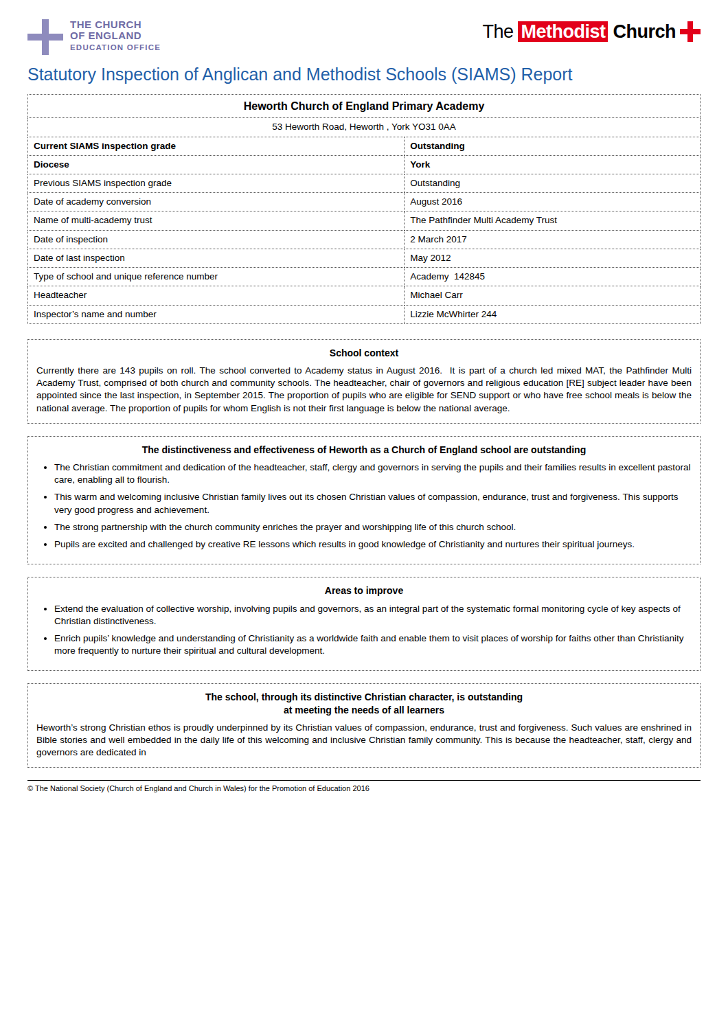The Church
of England
Education Office
The Methodist Church
Statutory Inspection of Anglican and Methodist Schools (SIAMS) Report
| Heworth Church of England Primary Academy |
| 53 Heworth Road, Heworth , York YO31 0AA |
| Current SIAMS inspection grade | Outstanding |
| Diocese | York |
| Previous SIAMS inspection grade | Outstanding |
| Date of academy conversion | August 2016 |
| Name of multi-academy trust | The Pathfinder Multi Academy Trust |
| Date of inspection | 2 March 2017 |
| Date of last inspection | May 2012 |
| Type of school and unique reference number | Academy 142845 |
| Headteacher | Michael Carr |
| Inspector’s name and number | Lizzie McWhirter 244 |
School context
Currently there are 143 pupils on roll. The school converted to Academy status in August 2016. It is part of a church led mixed MAT, the Pathfinder Multi Academy Trust, comprised of both church and community schools. The headteacher, chair of governors and religious education [RE] subject leader have been appointed since the last inspection, in September 2015. The proportion of pupils who are eligible for SEND support or who have free school meals is below the national average. The proportion of pupils for whom English is not their first language is below the national average.
The distinctiveness and effectiveness of Heworth as a Church of England school are outstanding
The Christian commitment and dedication of the headteacher, staff, clergy and governors in serving the pupils and their families results in excellent pastoral care, enabling all to flourish.
This warm and welcoming inclusive Christian family lives out its chosen Christian values of compassion, endurance, trust and forgiveness. This supports very good progress and achievement.
The strong partnership with the church community enriches the prayer and worshipping life of this church school.
Pupils are excited and challenged by creative RE lessons which results in good knowledge of Christianity and nurtures their spiritual journeys.
Areas to improve
Extend the evaluation of collective worship, involving pupils and governors, as an integral part of the systematic formal monitoring cycle of key aspects of Christian distinctiveness.
Enrich pupils’ knowledge and understanding of Christianity as a worldwide faith and enable them to visit places of worship for faiths other than Christianity more frequently to nurture their spiritual and cultural development.
The school, through its distinctive Christian character, is outstanding
at meeting the needs of all learners
Heworth’s strong Christian ethos is proudly underpinned by its Christian values of compassion, endurance, trust and forgiveness. Such values are enshrined in Bible stories and well embedded in the daily life of this welcoming and inclusive Christian family community. This is because the headteacher, staff, clergy and governors are dedicated in
© The National Society (Church of England and Church in Wales) for the Promotion of Education 2016